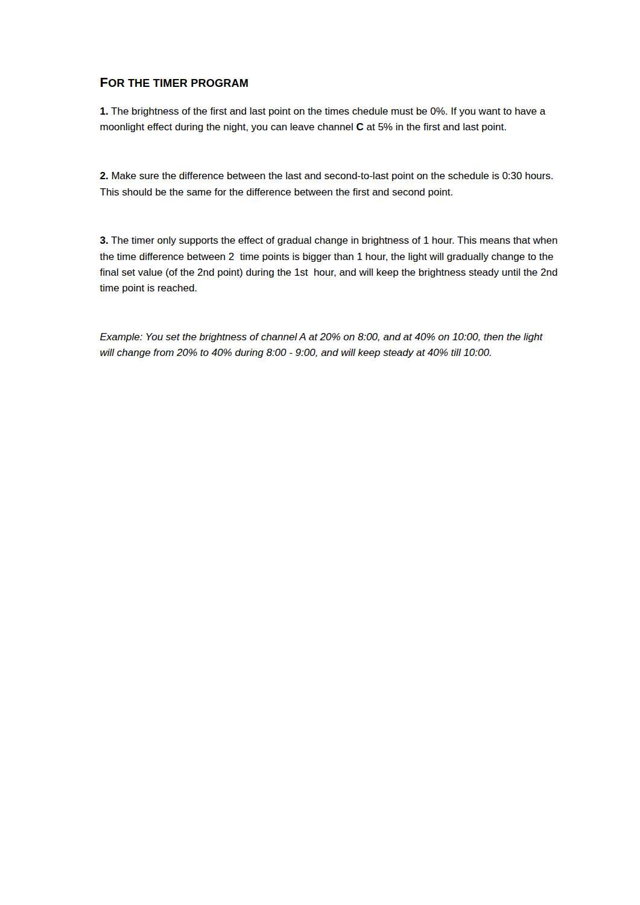FOR THE TIMER PROGRAM
1. The brightness of the first and last point on the times chedule must be 0%. If you want to have a moonlight effect during the night, you can leave channel C at 5% in the first and last point.
2. Make sure the difference between the last and second-to-last point on the schedule is 0:30 hours. This should be the same for the difference between the first and second point.
3. The timer only supports the effect of gradual change in brightness of 1 hour. This means that when the time difference between 2 time points is bigger than 1 hour, the light will gradually change to the final set value (of the 2nd point) during the 1st hour, and will keep the brightness steady until the 2nd time point is reached.
Example: You set the brightness of channel A at 20% on 8:00, and at 40% on 10:00, then the light will change from 20% to 40% during 8:00 - 9:00, and will keep steady at 40% till 10:00.